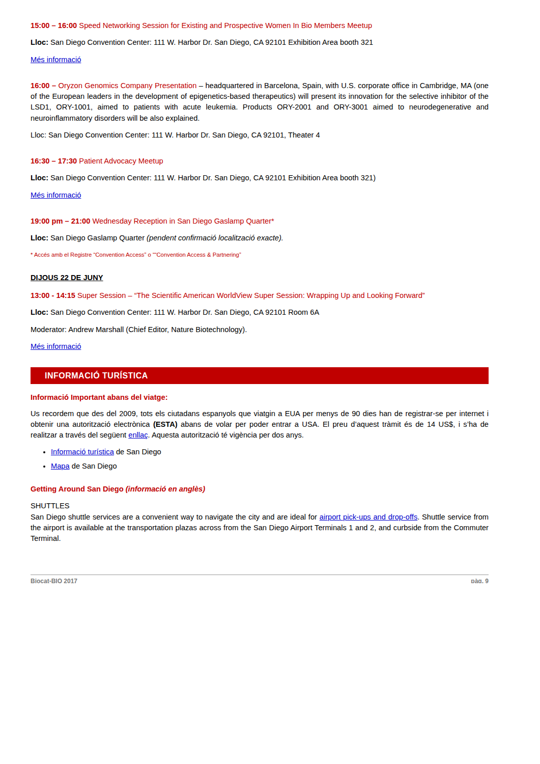15:00 – 16:00 Speed Networking Session for Existing and Prospective Women In Bio Members Meetup
Lloc: San Diego Convention Center: 111 W. Harbor Dr. San Diego, CA 92101 Exhibition Area booth 321
Més informació
16:00 – Oryzon Genomics Company Presentation – headquartered in Barcelona, Spain, with U.S. corporate office in Cambridge, MA (one of the European leaders in the development of epigenetics-based therapeutics) will present its innovation for the selective inhibitor of the LSD1, ORY-1001, aimed to patients with acute leukemia. Products ORY-2001 and ORY-3001 aimed to neurodegenerative and neuroinflammatory disorders will be also explained.
Lloc: San Diego Convention Center: 111 W. Harbor Dr. San Diego, CA 92101, Theater 4
16:30 – 17:30 Patient Advocacy Meetup
Lloc: San Diego Convention Center: 111 W. Harbor Dr. San Diego, CA 92101 Exhibition Area booth 321)
Més informació
19:00 pm – 21:00 Wednesday Reception in San Diego Gaslamp Quarter*
Lloc: San Diego Gaslamp Quarter (pendent confirmació localització exacte).
* Accés amb el Registre “Convention Access” o ““Convention Access & Partnering”
DIJOUS 22 DE JUNY
13:00 - 14:15 Super Session – “The Scientific American WorldView Super Session: Wrapping Up and Looking Forward”
Lloc: San Diego Convention Center: 111 W. Harbor Dr. San Diego, CA 92101 Room 6A
Moderator: Andrew Marshall (Chief Editor, Nature Biotechnology).
Més informació
INFORMACIÓ TURÍSTICA
Informació Important abans del viatge:
Us recordem que des del 2009, tots els ciutadans espanyols que viatgin a EUA per menys de 90 dies han de registrar-se per internet i obtenir una autorització electrònica (ESTA) abans de volar per poder entrar a USA. El preu d’aquest tràmit és de 14 US$, i s’ha de realitzar a través del següent enllaç. Aquesta autorització té vigència per dos anys.
Informació turística de San Diego
Mapa de San Diego
Getting Around San Diego (informació en anglès)
SHUTTLES
San Diego shuttle services are a convenient way to navigate the city and are ideal for airport pick-ups and drop-offs. Shuttle service from the airport is available at the transportation plazas across from the San Diego Airport Terminals 1 and 2, and curbside from the Commuter Terminal.
Biocat-BIO 2017 pàg. 9